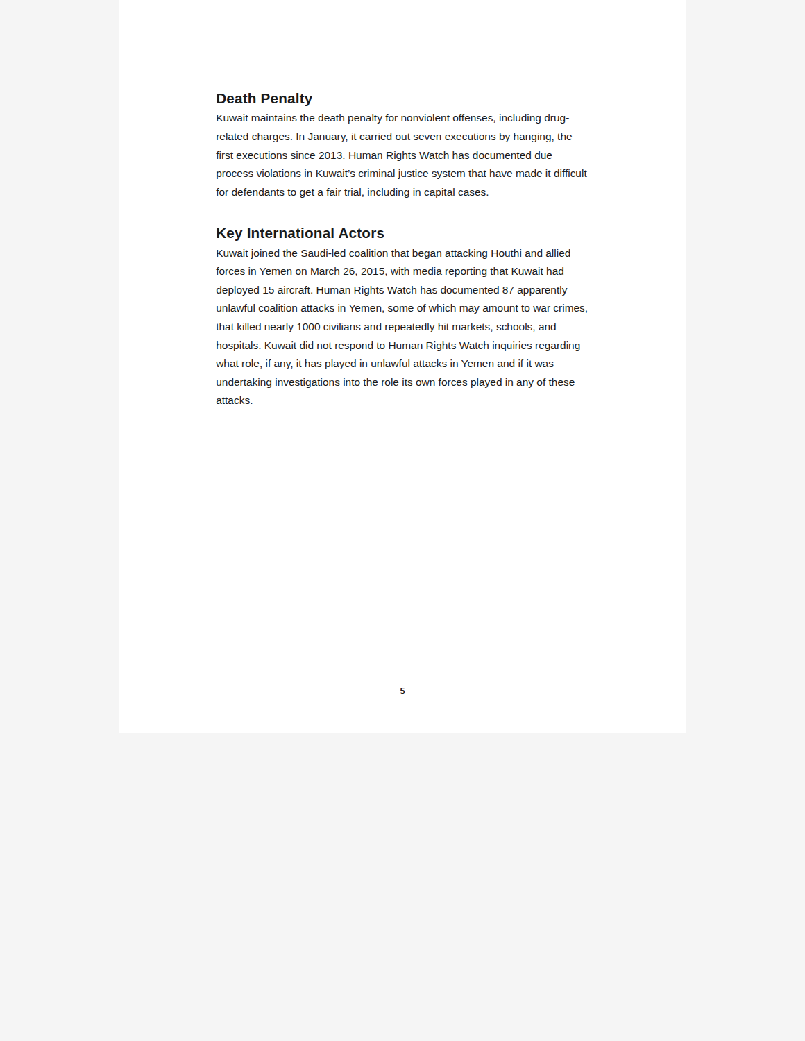Death Penalty
Kuwait maintains the death penalty for nonviolent offenses, including drug-related charges. In January, it carried out seven executions by hanging, the first executions since 2013. Human Rights Watch has documented due process violations in Kuwait’s criminal justice system that have made it difficult for defendants to get a fair trial, including in capital cases.
Key International Actors
Kuwait joined the Saudi-led coalition that began attacking Houthi and allied forces in Yemen on March 26, 2015, with media reporting that Kuwait had deployed 15 aircraft. Human Rights Watch has documented 87 apparently unlawful coalition attacks in Yemen, some of which may amount to war crimes, that killed nearly 1000 civilians and repeatedly hit markets, schools, and hospitals. Kuwait did not respond to Human Rights Watch inquiries regarding what role, if any, it has played in unlawful attacks in Yemen and if it was undertaking investigations into the role its own forces played in any of these attacks.
5